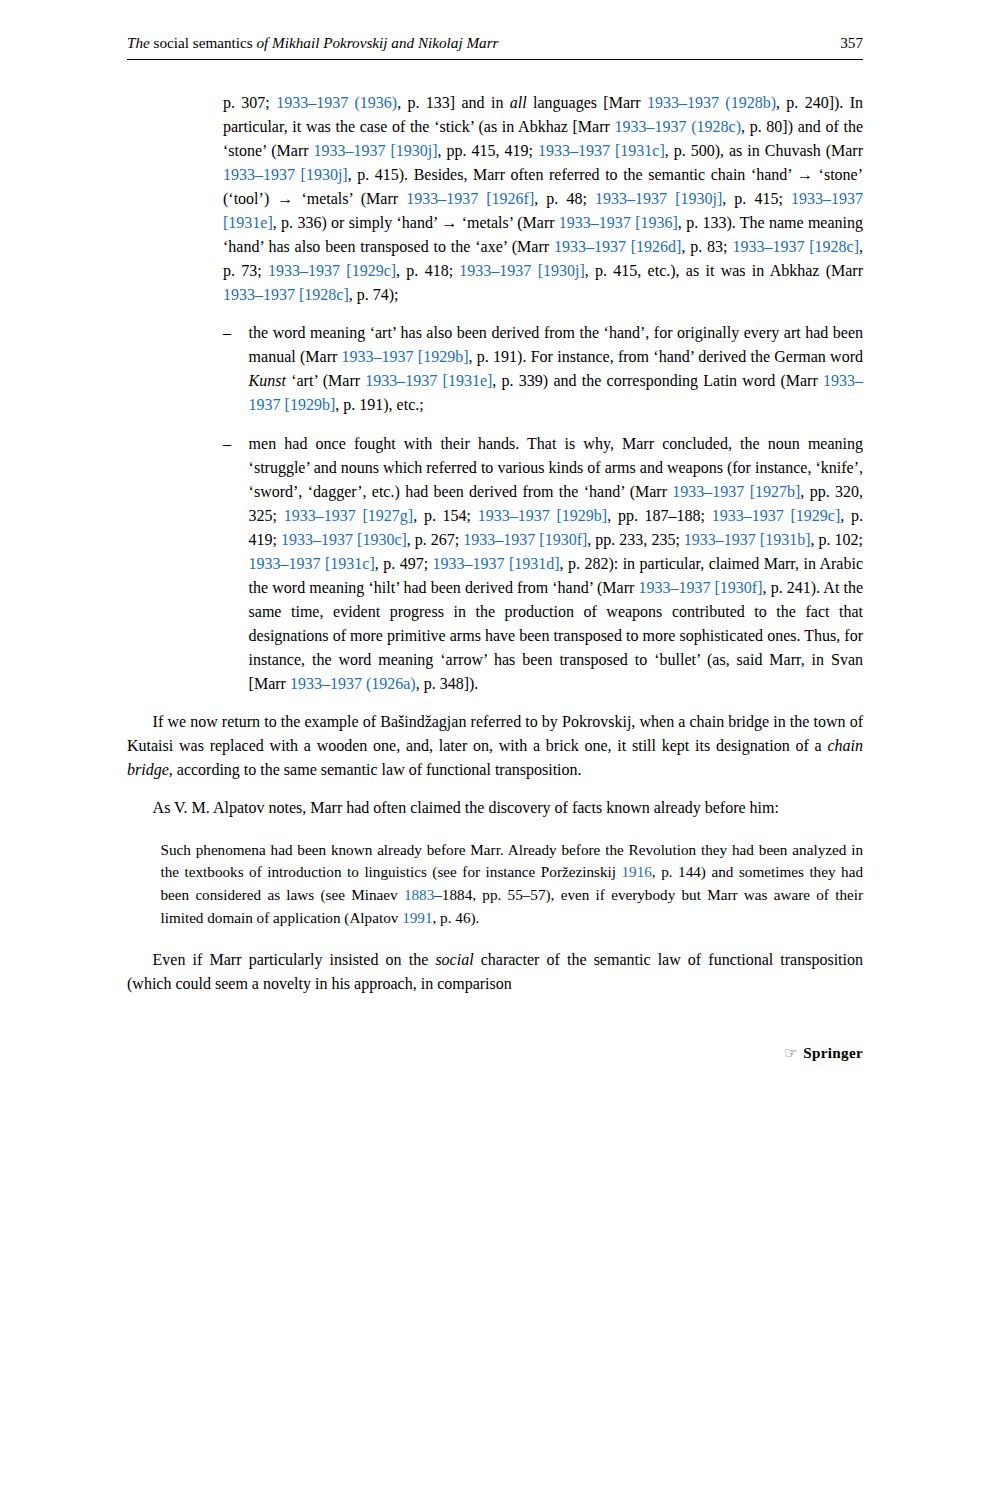The social semantics of Mikhail Pokrovskij and Nikolaj Marr 357
p. 307; 1933–1937 (1936), p. 133] and in all languages [Marr 1933–1937 (1928b), p. 240]). In particular, it was the case of the ‘stick’ (as in Abkhaz [Marr 1933–1937 (1928c), p. 80]) and of the ‘stone’ (Marr 1933–1937 [1930j], pp. 415, 419; 1933–1937 [1931c], p. 500), as in Chuvash (Marr 1933–1937 [1930j], p. 415). Besides, Marr often referred to the semantic chain ‘hand’ → ‘stone’ (‘tool’) → ‘metals’ (Marr 1933–1937 [1926f], p. 48; 1933–1937 [1930j], p. 415; 1933–1937 [1931e], p. 336) or simply ‘hand’ → ‘metals’ (Marr 1933–1937 [1936], p. 133). The name meaning ‘hand’ has also been transposed to the ‘axe’ (Marr 1933–1937 [1926d], p. 83; 1933–1937 [1928c], p. 73; 1933–1937 [1929c], p. 418; 1933–1937 [1930j], p. 415, etc.), as it was in Abkhaz (Marr 1933–1937 [1928c], p. 74);
the word meaning ‘art’ has also been derived from the ‘hand’, for originally every art had been manual (Marr 1933–1937 [1929b], p. 191). For instance, from ‘hand’ derived the German word Kunst ‘art’ (Marr 1933–1937 [1931e], p. 339) and the corresponding Latin word (Marr 1933–1937 [1929b], p. 191), etc.;
men had once fought with their hands. That is why, Marr concluded, the noun meaning ‘struggle’ and nouns which referred to various kinds of arms and weapons (for instance, ‘knife’, ‘sword’, ‘dagger’, etc.) had been derived from the ‘hand’ (Marr 1933–1937 [1927b], pp. 320, 325; 1933–1937 [1927g], p. 154; 1933–1937 [1929b], pp. 187–188; 1933–1937 [1929c], p. 419; 1933–1937 [1930c], p. 267; 1933–1937 [1930f], pp. 233, 235; 1933–1937 [1931b], p. 102; 1933–1937 [1931c], p. 497; 1933–1937 [1931d], p. 282): in particular, claimed Marr, in Arabic the word meaning ‘hilt’ had been derived from ‘hand’ (Marr 1933–1937 [1930f], p. 241). At the same time, evident progress in the production of weapons contributed to the fact that designations of more primitive arms have been transposed to more sophisticated ones. Thus, for instance, the word meaning ‘arrow’ has been transposed to ‘bullet’ (as, said Marr, in Svan [Marr 1933–1937 (1926a), p. 348]).
If we now return to the example of Bašindžagjan referred to by Pokrovskij, when a chain bridge in the town of Kutaisi was replaced with a wooden one, and, later on, with a brick one, it still kept its designation of a chain bridge, according to the same semantic law of functional transposition.
As V. M. Alpatov notes, Marr had often claimed the discovery of facts known already before him:
Such phenomena had been known already before Marr. Already before the Revolution they had been analyzed in the textbooks of introduction to linguistics (see for instance Poržezinskij 1916, p. 144) and sometimes they had been considered as laws (see Minaev 1883–1884, pp. 55–57), even if everybody but Marr was aware of their limited domain of application (Alpatov 1991, p. 46).
Even if Marr particularly insisted on the social character of the semantic law of functional transposition (which could seem a novelty in his approach, in comparison
☞Springer